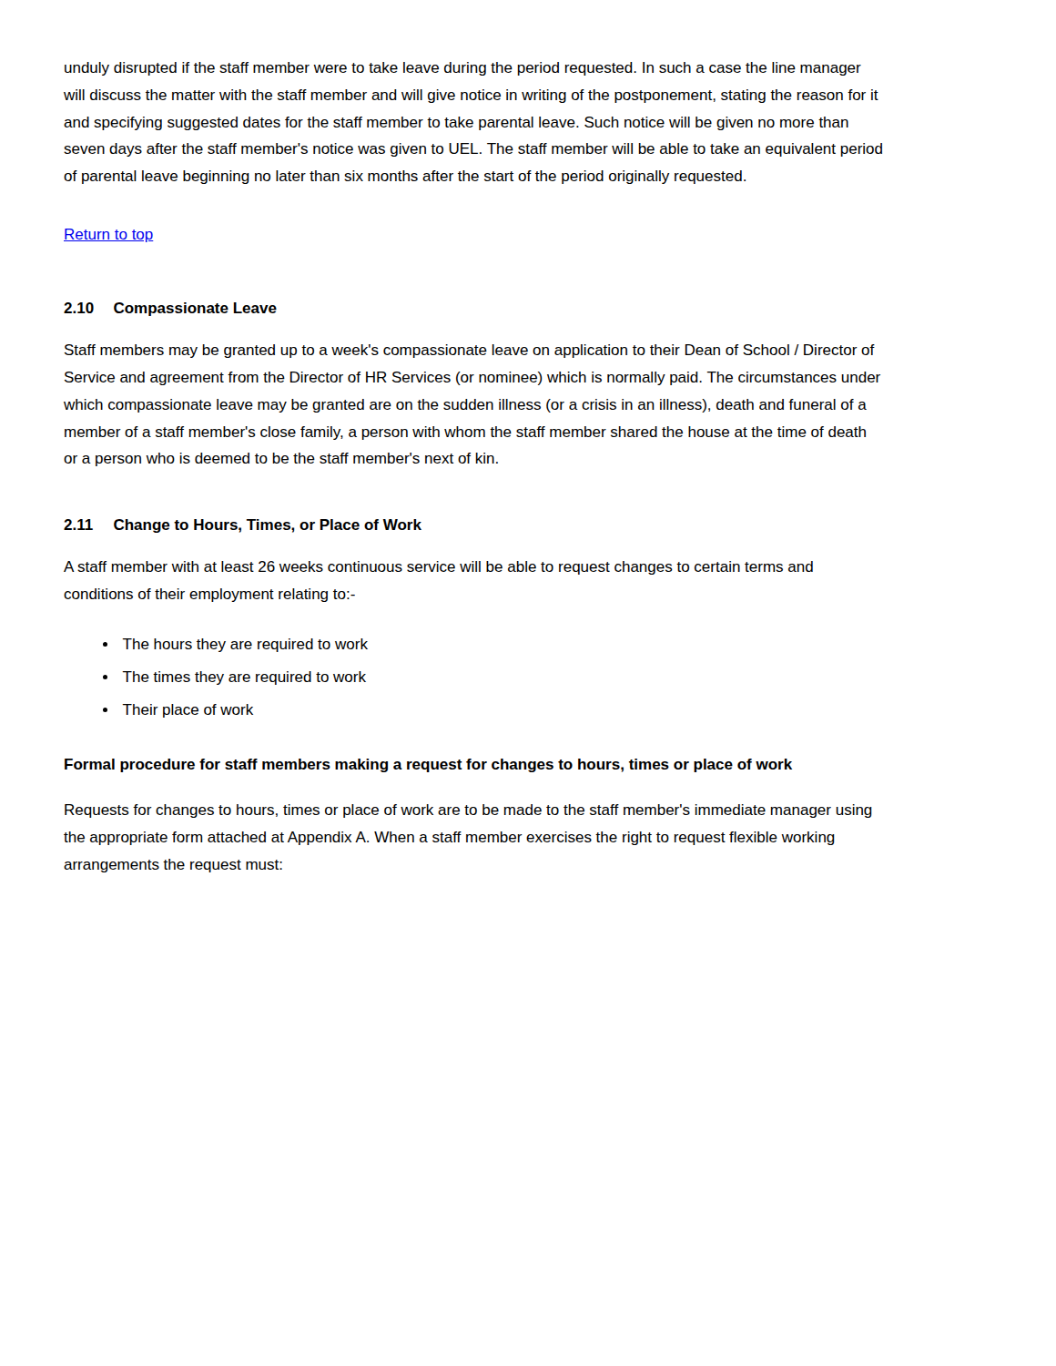unduly disrupted if the staff member were to take leave during the period requested. In such a case the line manager will discuss the matter with the staff member and will give notice in writing of the postponement, stating the reason for it and specifying suggested dates for the staff member to take parental leave. Such notice will be given no more than seven days after the staff member's notice was given to UEL. The staff member will be able to take an equivalent period of parental leave beginning no later than six months after the start of the period originally requested.
Return to top
2.10 Compassionate Leave
Staff members may be granted up to a week's compassionate leave on application to their Dean of School / Director of Service and agreement from the Director of HR Services (or nominee) which is normally paid. The circumstances under which compassionate leave may be granted are on the sudden illness (or a crisis in an illness), death and funeral of a member of a staff member's close family, a person with whom the staff member shared the house at the time of death or a person who is deemed to be the staff member's next of kin.
2.11 Change to Hours, Times, or Place of Work
A staff member with at least 26 weeks continuous service will be able to request changes to certain terms and conditions of their employment relating to:-
The hours they are required to work
The times they are required to work
Their place of work
Formal procedure for staff members making a request for changes to hours, times or place of work
Requests for changes to hours, times or place of work are to be made to the staff member's immediate manager using the appropriate form attached at Appendix A. When a staff member exercises the right to request flexible working arrangements the request must: